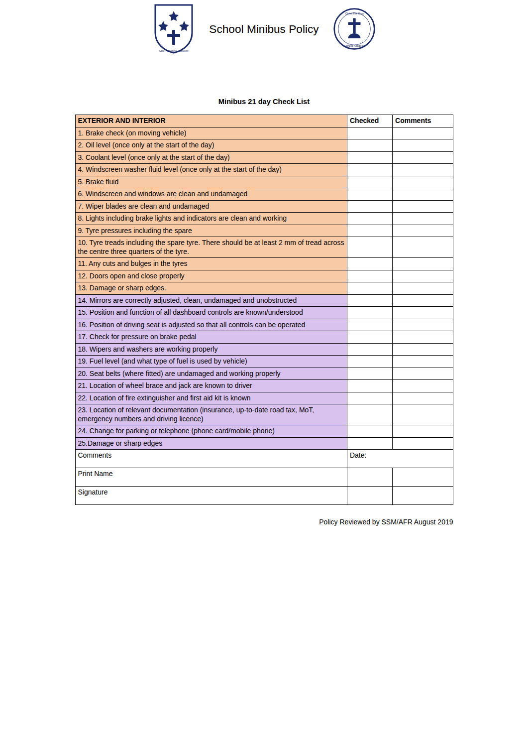Care - Courtesy - Concern
School Minibus Policy
Christ The King Catholic Academy
Minibus 21 day Check List
| EXTERIOR AND INTERIOR | Checked | Comments |
| --- | --- | --- |
| 1. Brake check (on moving vehicle) | | |
| 2. Oil level (once only at the start of the day) | | |
| 3. Coolant level (once only at the start of the day) | | |
| 4. Windscreen washer fluid level (once only at the start of the day) | | |
| 5. Brake fluid | | |
| 6. Windscreen and windows are clean and undamaged | | |
| 7. Wiper blades are clean and undamaged | | |
| 8. Lights including brake lights and indicators are clean and working | | |
| 9. Tyre pressures including the spare | | |
| 10. Tyre treads including the spare tyre. There should be at least 2 mm of tread across the centre three quarters of the tyre. | | |
| 11. Any cuts and bulges in the tyres | | |
| 12. Doors open and close properly | | |
| 13. Damage or sharp edges. | | |
| 14. Mirrors are correctly adjusted, clean, undamaged and unobstructed | | |
| 15. Position and function of all dashboard controls are known/understood | | |
| 16. Position of driving seat is adjusted so that all controls can be operated | | |
| 17. Check for pressure on brake pedal | | |
| 18. Wipers and washers are working properly | | |
| 19. Fuel level (and what type of fuel is used by vehicle) | | |
| 20. Seat belts (where fitted) are undamaged and working properly | | |
| 21. Location of wheel brace and jack are known to driver | | |
| 22. Location of fire extinguisher and first aid kit is known | | |
| 23. Location of relevant documentation (insurance, up-to-date road tax, MoT, emergency numbers and driving licence) | | |
| 24. Change for parking or telephone (phone card/mobile phone) | | |
| 25.Damage or sharp edges | | |
| Comments | Date: |
| Print Name | | |
| Signature | | |
Policy Reviewed by SSM/AFR August 2019